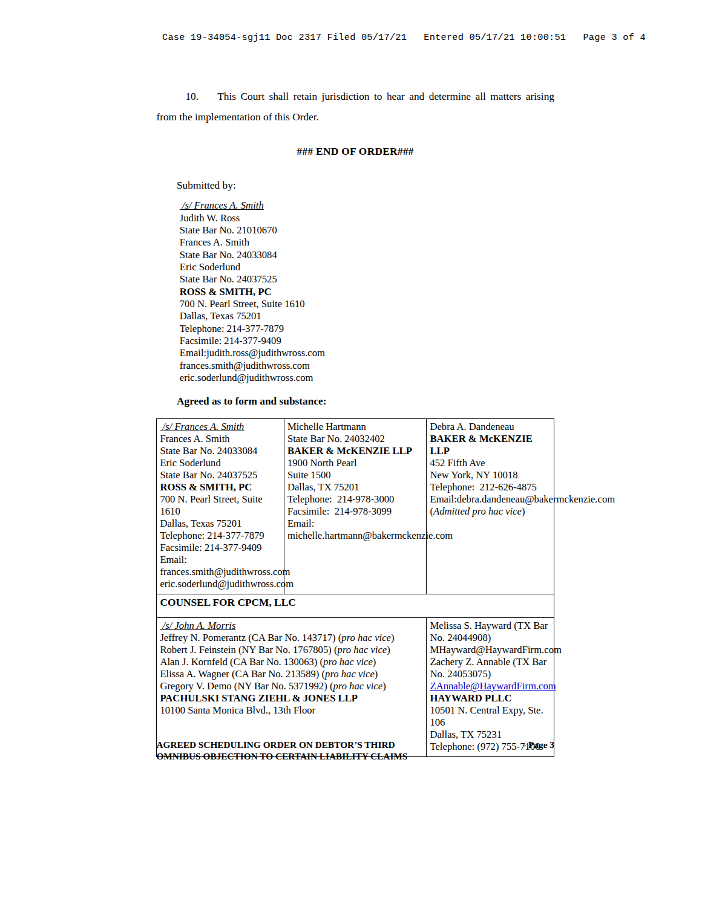Case 19-34054-sgj11 Doc 2317 Filed 05/17/21 Entered 05/17/21 10:00:51 Page 3 of 4
10. This Court shall retain jurisdiction to hear and determine all matters arising from the implementation of this Order.
### END OF ORDER###
Submitted by:
/s/ Frances A. Smith
Judith W. Ross
State Bar No. 21010670
Frances A. Smith
State Bar No. 24033084
Eric Soderlund
State Bar No. 24037525
ROSS & SMITH, PC
700 N. Pearl Street, Suite 1610
Dallas, Texas 75201
Telephone: 214-377-7879
Facsimile: 214-377-9409
Email:judith.ross@judithwross.com
frances.smith@judithwross.com
eric.soderlund@judithwross.com
Agreed as to form and substance:
| /s/ Frances A. Smith Frances A. Smith State Bar No. 24033084 Eric Soderlund State Bar No. 24037525 ROSS & SMITH, PC 700 N. Pearl Street, Suite 1610 Dallas, Texas 75201 Telephone: 214-377-7879 Facsimile: 214-377-9409 Email: frances.smith@judithwross.com eric.soderlund@judithwross.com | Michelle Hartmann State Bar No. 24032402 BAKER & McKENZIE LLP 1900 North Pearl Suite 1500 Dallas, TX 75201 Telephone: 214-978-3000 Facsimile: 214-978-3099 Email: michelle.hartmann@bakermckenzie.com | Debra A. Dandeneau BAKER & McKENZIE LLP 452 Fifth Ave New York, NY 10018 Telephone: 212-626-4875 Email:debra.dandeneau@bakermckenzie.com ( Admitted pro hac vice ) |
| COUNSEL FOR CPCM, LLC |
| /s/ John A. Morris Jeffrey N. Pomerantz (CA Bar No. 143717) ( pro hac vice ) Robert J. Feinstein (NY Bar No. 1767805) ( pro hac vice ) Alan J. Kornfeld (CA Bar No. 130063) ( pro hac vice ) Elissa A. Wagner (CA Bar No. 213589) ( pro hac vice ) Gregory V. Demo (NY Bar No. 5371992) ( pro hac vice ) PACHULSKI STANG ZIEHL & JONES LLP 10100 Santa Monica Blvd., 13th Floor | Melissa S. Hayward (TX Bar No. 24044908) MHayward@HaywardFirm.com Zachery Z. Annable (TX Bar No. 24053075) ZAnnable@HaywardFirm.com HAYWARD PLLC 10501 N. Central Expy, Ste. 106 Dallas, TX 75231 Telephone: (972) 755-7100 |
AGREED SCHEDULING ORDER ON DEBTOR’S THIRD
OMNIBUS OBJECTION TO CERTAIN LIABILITY CLAIMS
- Page 3